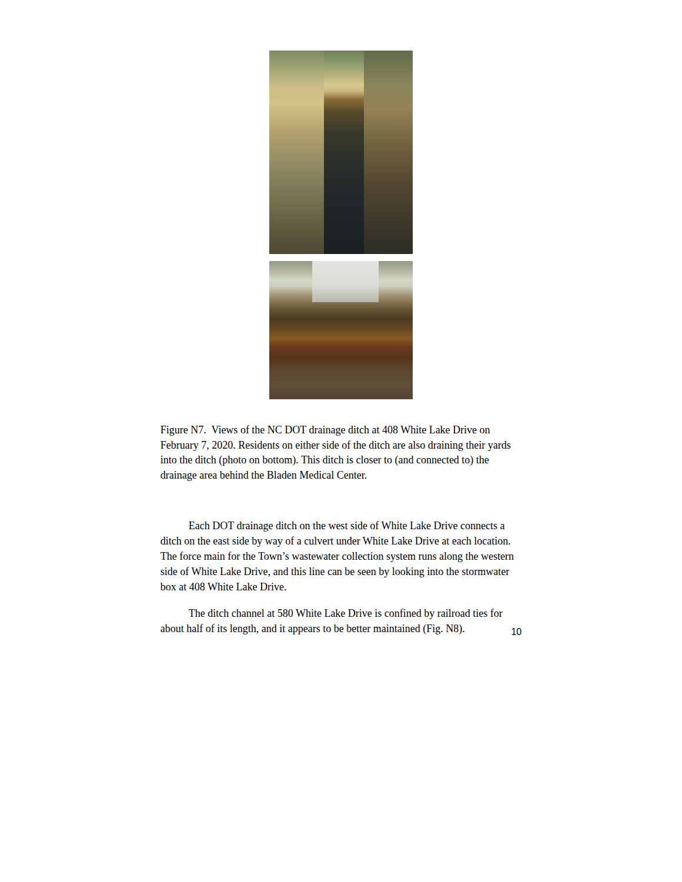Figure N7. Views of the NC DOT drainage ditch at 408 White Lake Drive on February 7, 2020. Residents on either side of the ditch are also draining their yards into the ditch (photo on bottom). This ditch is closer to (and connected to) the drainage area behind the Bladen Medical Center.
Each DOT drainage ditch on the west side of White Lake Drive connects a ditch on the east side by way of a culvert under White Lake Drive at each location. The force main for the Town’s wastewater collection system runs along the western side of White Lake Drive, and this line can be seen by looking into the stormwater box at 408 White Lake Drive.
The ditch channel at 580 White Lake Drive is confined by railroad ties for about half of its length, and it appears to be better maintained (Fig. N8).
10